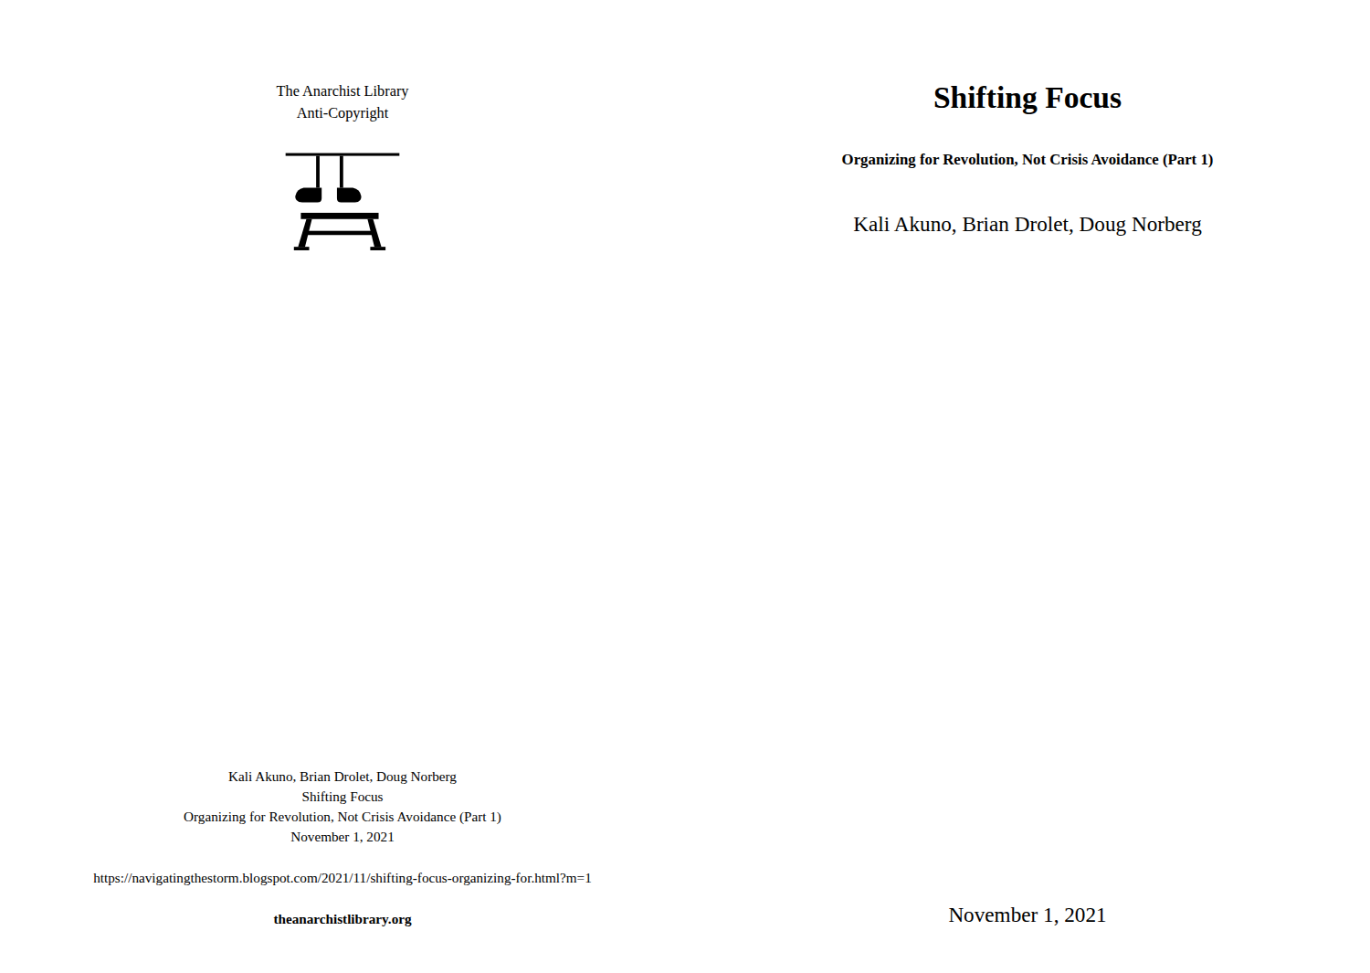The Anarchist Library Anti-Copyright
Kali Akuno, Brian Drolet, Doug Norberg Shifting Focus Organizing for Revolution, Not Crisis Avoidance (Part 1) November 1, 2021
https://navigatingthestorm.blogspot.com/2021/11/shifting-focus-organizing-for.html?m=1
theanarchistlibrary.org
Shifting Focus
Organizing for Revolution, Not Crisis Avoidance (Part 1)
Kali Akuno, Brian Drolet, Doug Norberg
November 1, 2021